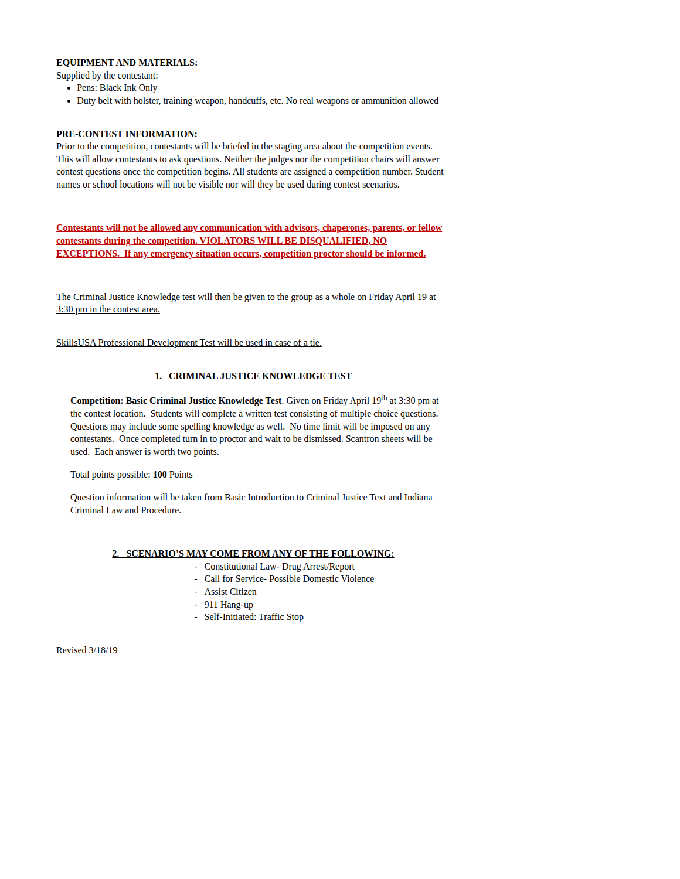EQUIPMENT AND MATERIALS:
Supplied by the contestant:
Pens: Black Ink Only
Duty belt with holster, training weapon, handcuffs, etc. No real weapons or ammunition allowed
PRE-CONTEST INFORMATION:
Prior to the competition, contestants will be briefed in the staging area about the competition events. This will allow contestants to ask questions. Neither the judges nor the competition chairs will answer contest questions once the competition begins. All students are assigned a competition number. Student names or school locations will not be visible nor will they be used during contest scenarios.
Contestants will not be allowed any communication with advisors, chaperones, parents, or fellow contestants during the competition. VIOLATORS WILL BE DISQUALIFIED, NO EXCEPTIONS. If any emergency situation occurs, competition proctor should be informed.
The Criminal Justice Knowledge test will then be given to the group as a whole on Friday April 19 at 3:30 pm in the contest area.
SkillsUSA Professional Development Test will be used in case of a tie.
1. CRIMINAL JUSTICE KNOWLEDGE TEST
Competition: Basic Criminal Justice Knowledge Test. Given on Friday April 19th at 3:30 pm at the contest location. Students will complete a written test consisting of multiple choice questions. Questions may include some spelling knowledge as well. No time limit will be imposed on any contestants. Once completed turn in to proctor and wait to be dismissed. Scantron sheets will be used. Each answer is worth two points.
Total points possible: 100 Points
Question information will be taken from Basic Introduction to Criminal Justice Text and Indiana Criminal Law and Procedure.
2. SCENARIO’S MAY COME FROM ANY OF THE FOLLOWING:
Constitutional Law- Drug Arrest/Report
Call for Service- Possible Domestic Violence
Assist Citizen
911 Hang-up
Self-Initiated: Traffic Stop
Revised 3/18/19